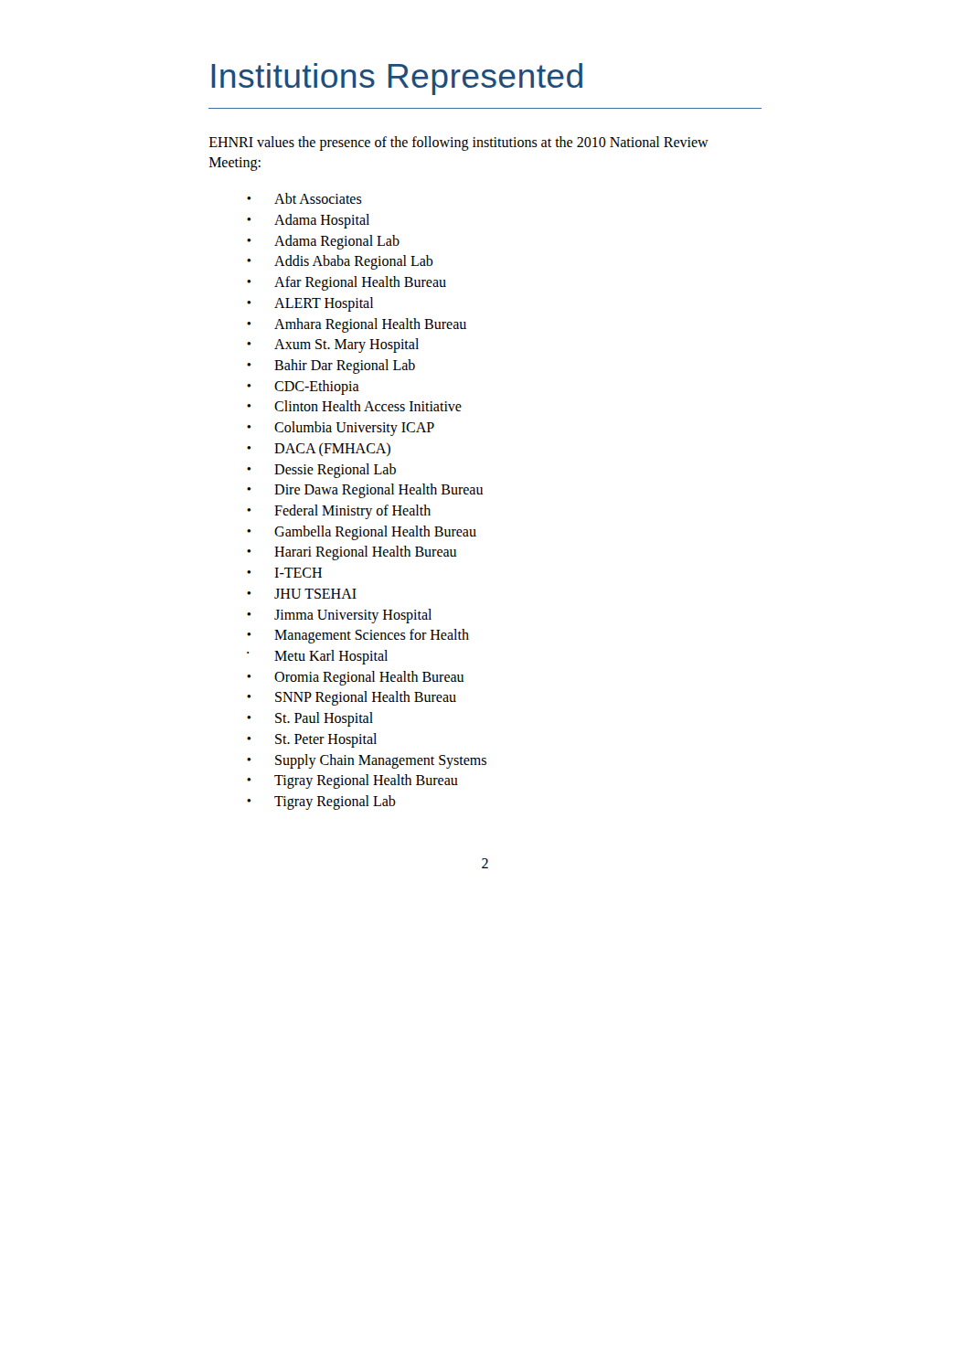Institutions Represented
EHNRI values the presence of the following institutions at the 2010 National Review Meeting:
Abt Associates
Adama Hospital
Adama Regional Lab
Addis Ababa Regional Lab
Afar Regional Health Bureau
ALERT Hospital
Amhara Regional Health Bureau
Axum St. Mary Hospital
Bahir Dar Regional Lab
CDC-Ethiopia
Clinton Health Access Initiative
Columbia University ICAP
DACA (FMHACA)
Dessie Regional Lab
Dire Dawa Regional Health Bureau
Federal Ministry of Health
Gambella Regional Health Bureau
Harari Regional Health Bureau
I-TECH
JHU TSEHAI
Jimma University Hospital
Management Sciences for Health
Metu Karl Hospital
Oromia Regional Health Bureau
SNNP Regional Health Bureau
St. Paul Hospital
St. Peter Hospital
Supply Chain Management Systems
Tigray Regional Health Bureau
Tigray Regional Lab
2